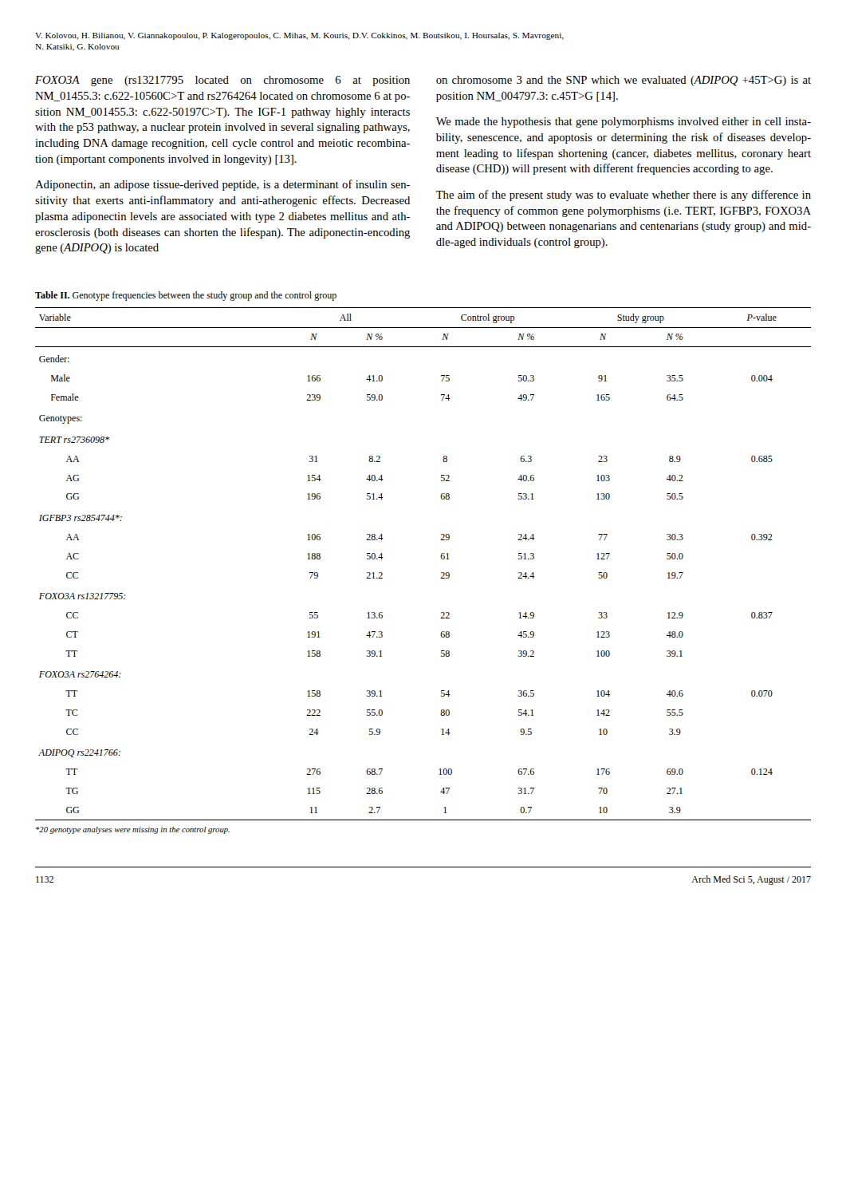V. Kolovou, H. Bilianou, V. Giannakopoulou, P. Kalogeropoulos, C. Mihas, M. Kouris, D.V. Cokkinos, M. Boutsikou, I. Hoursalas, S. Mavrogeni,
N. Katsiki, G. Kolovou
FOXO3A gene (rs13217795 located on chromosome 6 at position NM_01455.3: c.622-10560C>T and rs2764264 located on chromosome 6 at position NM_001455.3: c.622-50197C>T). The IGF-1 pathway highly interacts with the p53 pathway, a nuclear protein involved in several signaling pathways, including DNA damage recognition, cell cycle control and meiotic recombination (important components involved in longevity) [13].
Adiponectin, an adipose tissue-derived peptide, is a determinant of insulin sensitivity that exerts anti-inflammatory and anti-atherogenic effects. Decreased plasma adiponectin levels are associated with type 2 diabetes mellitus and atherosclerosis (both diseases can shorten the lifespan). The adiponectin-encoding gene (ADIPOQ) is located
on chromosome 3 and the SNP which we evaluated (ADIPOQ +45T>G) is at position NM_004797.3: c.45T>G [14].
We made the hypothesis that gene polymorphisms involved either in cell instability, senescence, and apoptosis or determining the risk of diseases development leading to lifespan shortening (cancer, diabetes mellitus, coronary heart disease (CHD)) will present with different frequencies according to age.
The aim of the present study was to evaluate whether there is any difference in the frequency of common gene polymorphisms (i.e. TERT, IGFBP3, FOXO3A and ADIPOQ) between nonagenarians and centenarians (study group) and middle-aged individuals (control group).
Table II. Genotype frequencies between the study group and the control group
| Variable | All | Control group | Study group | P -value |
| --- | --- | --- | --- | --- |
| | N | N % | N | N % | N | N % | |
| Gender: | | | | | | | |
| Male | 166 | 41.0 | 75 | 50.3 | 91 | 35.5 | 0.004 |
| Female | 239 | 59.0 | 74 | 49.7 | 165 | 64.5 | |
| Genotypes: | | | | | | | |
| TERT rs2736098* | | | | | | | |
| AA | 31 | 8.2 | 8 | 6.3 | 23 | 8.9 | 0.685 |
| AG | 154 | 40.4 | 52 | 40.6 | 103 | 40.2 | |
| GG | 196 | 51.4 | 68 | 53.1 | 130 | 50.5 | |
| IGFBP3 rs2854744*: | | | | | | | |
| AA | 106 | 28.4 | 29 | 24.4 | 77 | 30.3 | 0.392 |
| AC | 188 | 50.4 | 61 | 51.3 | 127 | 50.0 | |
| CC | 79 | 21.2 | 29 | 24.4 | 50 | 19.7 | |
| FOXO3A rs13217795: | | | | | | | |
| CC | 55 | 13.6 | 22 | 14.9 | 33 | 12.9 | 0.837 |
| CT | 191 | 47.3 | 68 | 45.9 | 123 | 48.0 | |
| TT | 158 | 39.1 | 58 | 39.2 | 100 | 39.1 | |
| FOXO3A rs2764264: | | | | | | | |
| TT | 158 | 39.1 | 54 | 36.5 | 104 | 40.6 | 0.070 |
| TC | 222 | 55.0 | 80 | 54.1 | 142 | 55.5 | |
| CC | 24 | 5.9 | 14 | 9.5 | 10 | 3.9 | |
| ADIPOQ rs2241766: | | | | | | | |
| TT | 276 | 68.7 | 100 | 67.6 | 176 | 69.0 | 0.124 |
| TG | 115 | 28.6 | 47 | 31.7 | 70 | 27.1 | |
| GG | 11 | 2.7 | 1 | 0.7 | 10 | 3.9 | |
*20 genotype analyses were missing in the control group.
1132 Arch Med Sci 5, August / 2017